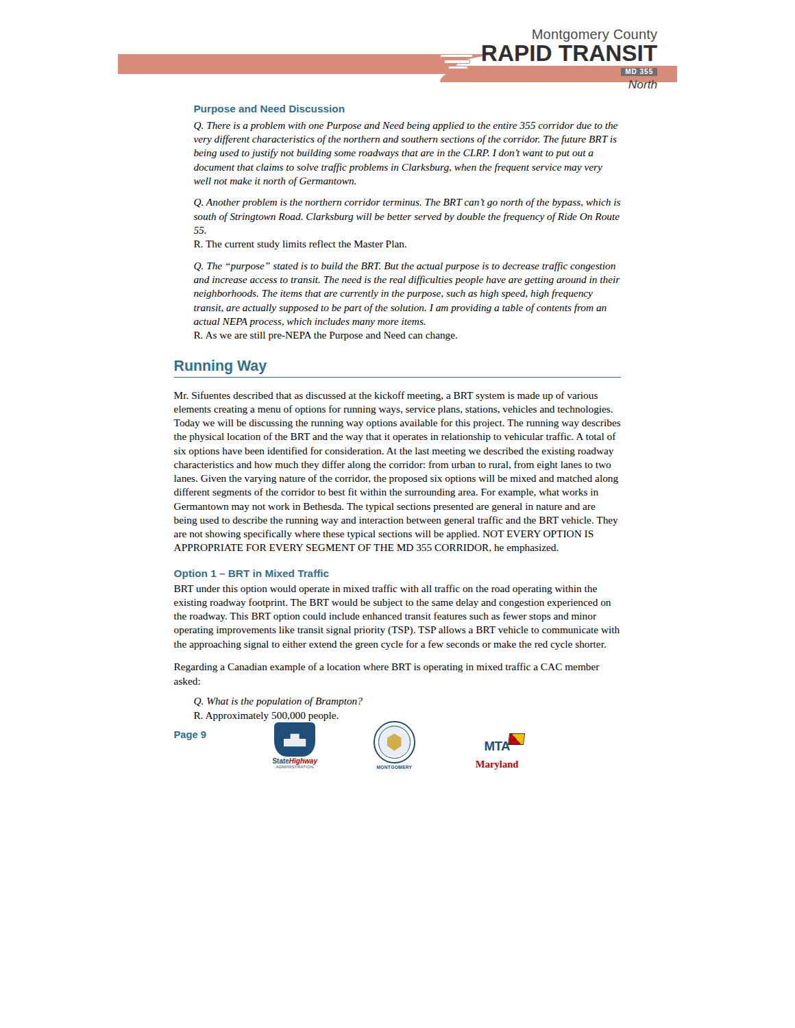Montgomery County
RAPID TRANSIT
MD 355
North
Purpose and Need Discussion
Q. There is a problem with one Purpose and Need being applied to the entire 355 corridor due to the very different characteristics of the northern and southern sections of the corridor. The future BRT is being used to justify not building some roadways that are in the CLRP. I don’t want to put out a document that claims to solve traffic problems in Clarksburg, when the frequent service may very well not make it north of Germantown.
Q. Another problem is the northern corridor terminus. The BRT can’t go north of the bypass, which is south of Stringtown Road. Clarksburg will be better served by double the frequency of Ride On Route 55.
R. The current study limits reflect the Master Plan.
Q. The “purpose” stated is to build the BRT. But the actual purpose is to decrease traffic congestion and increase access to transit. The need is the real difficulties people have are getting around in their neighborhoods. The items that are currently in the purpose, such as high speed, high frequency transit, are actually supposed to be part of the solution. I am providing a table of contents from an actual NEPA process, which includes many more items.
R. As we are still pre-NEPA the Purpose and Need can change.
Running Way
Mr. Sifuentes described that as discussed at the kickoff meeting, a BRT system is made up of various elements creating a menu of options for running ways, service plans, stations, vehicles and technologies. Today we will be discussing the running way options available for this project. The running way describes the physical location of the BRT and the way that it operates in relationship to vehicular traffic. A total of six options have been identified for consideration. At the last meeting we described the existing roadway characteristics and how much they differ along the corridor: from urban to rural, from eight lanes to two lanes. Given the varying nature of the corridor, the proposed six options will be mixed and matched along different segments of the corridor to best fit within the surrounding area. For example, what works in Germantown may not work in Bethesda. The typical sections presented are general in nature and are being used to describe the running way and interaction between general traffic and the BRT vehicle. They are not showing specifically where these typical sections will be applied. NOT EVERY OPTION IS APPROPRIATE FOR EVERY SEGMENT OF THE MD 355 CORRIDOR, he emphasized.
Option 1 – BRT in Mixed Traffic
BRT under this option would operate in mixed traffic with all traffic on the road operating within the existing roadway footprint. The BRT would be subject to the same delay and congestion experienced on the roadway. This BRT option could include enhanced transit features such as fewer stops and minor operating improvements like transit signal priority (TSP). TSP allows a BRT vehicle to communicate with the approaching signal to either extend the green cycle for a few seconds or make the red cycle shorter.
Regarding a Canadian example of a location where BRT is operating in mixed traffic a CAC member asked:
Q. What is the population of Brampton?
R. Approximately 500,000 people.
Page 9
StateHighway
ADMINISTRATION
MONTGOMERY
MTA
Maryland